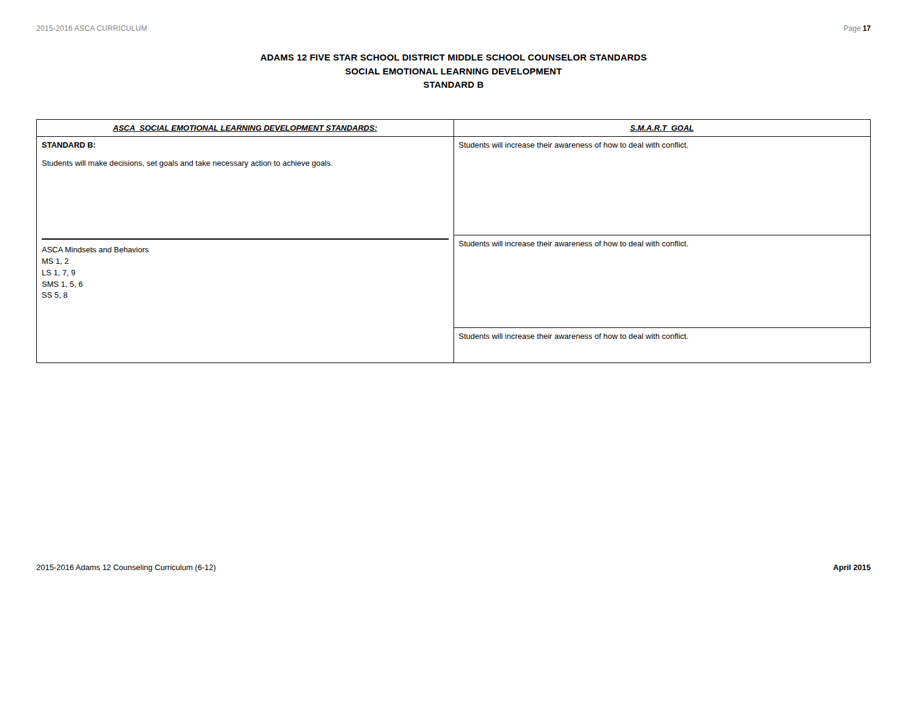2015-2016 ASCA CURRICULUM
Page 17
ADAMS 12 FIVE STAR SCHOOL DISTRICT MIDDLE SCHOOL COUNSELOR STANDARDS
SOCIAL EMOTIONAL LEARNING DEVELOPMENT
STANDARD B
| ASCA SOCIAL EMOTIONAL LEARNING DEVELOPMENT STANDARDS: | S.M.A.R.T GOAL |
| --- | --- |
| STANDARD B: Students will make decisions, set goals and take necessary action to achieve goals. | Students will increase their awareness of how to deal with conflict. |
| ASCA Mindsets and Behaviors MS 1, 2 LS 1, 7, 9 SMS 1, 5, 6 SS 5, 8 | Students will increase their awareness of how to deal with conflict. |
| Students will increase their awareness of how to deal with conflict. |
2015-2016 Adams 12 Counseling Curriculum (6-12)
April 2015